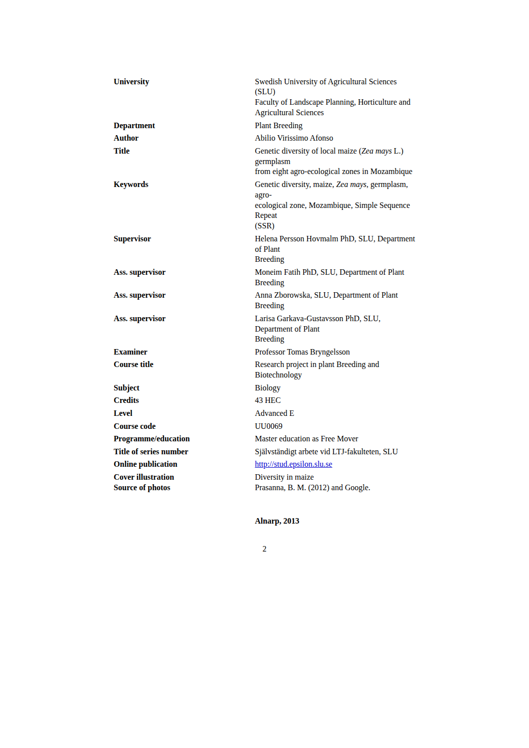| University | Swedish University of Agricultural Sciences (SLU) Faculty of Landscape Planning, Horticulture and Agricultural Sciences |
| Department | Plant Breeding |
| Author | Abilio Virissimo Afonso |
| Title | Genetic diversity of local maize ( Zea mays L.) germplasm from eight agro-ecological zones in Mozambique |
| Keywords | Genetic diversity, maize, Zea mays , germplasm, agro- ecological zone, Mozambique, Simple Sequence Repeat (SSR) |
| Supervisor | Helena Persson Hovmalm PhD, SLU, Department of Plant Breeding |
| Ass. supervisor | Moneim Fatih PhD, SLU, Department of Plant Breeding |
| Ass. supervisor | Anna Zborowska, SLU, Department of Plant Breeding |
| Ass. supervisor | Larisa Garkava-Gustavsson PhD, SLU, Department of Plant Breeding |
| Examiner | Professor Tomas Bryngelsson |
| Course title | Research project in plant Breeding and Biotechnology |
| Subject | Biology |
| Credits | 43 HEC |
| Level | Advanced E |
| Course code | UU0069 |
| Programme/education | Master education as Free Mover |
| Title of series number | Självständigt arbete vid LTJ-fakulteten, SLU |
| Online publication | http://stud.epsilon.slu.se |
| Cover illustration Source of photos | Diversity in maize Prasanna, B. M. (2012) and Google. |
Alnarp, 2013
2